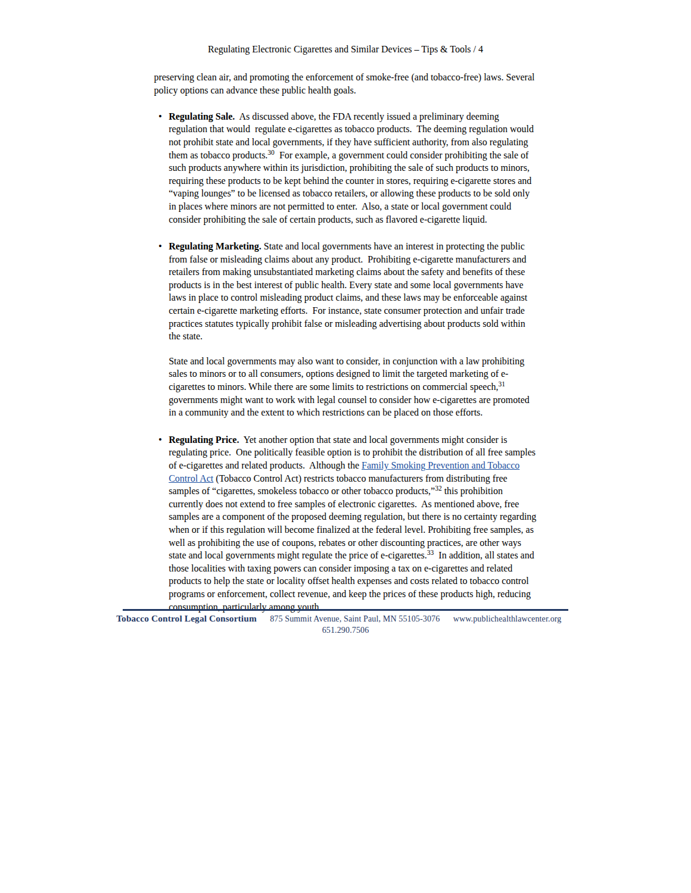Regulating Electronic Cigarettes and Similar Devices – Tips & Tools / 4
preserving clean air, and promoting the enforcement of smoke-free (and tobacco-free) laws. Several policy options can advance these public health goals.
Regulating Sale. As discussed above, the FDA recently issued a preliminary deeming regulation that would regulate e-cigarettes as tobacco products. The deeming regulation would not prohibit state and local governments, if they have sufficient authority, from also regulating them as tobacco products.30 For example, a government could consider prohibiting the sale of such products anywhere within its jurisdiction, prohibiting the sale of such products to minors, requiring these products to be kept behind the counter in stores, requiring e-cigarette stores and “vaping lounges” to be licensed as tobacco retailers, or allowing these products to be sold only in places where minors are not permitted to enter. Also, a state or local government could consider prohibiting the sale of certain products, such as flavored e-cigarette liquid.
Regulating Marketing. State and local governments have an interest in protecting the public from false or misleading claims about any product. Prohibiting e-cigarette manufacturers and retailers from making unsubstantiated marketing claims about the safety and benefits of these products is in the best interest of public health. Every state and some local governments have laws in place to control misleading product claims, and these laws may be enforceable against certain e-cigarette marketing efforts. For instance, state consumer protection and unfair trade practices statutes typically prohibit false or misleading advertising about products sold within the state.
State and local governments may also want to consider, in conjunction with a law prohibiting sales to minors or to all consumers, options designed to limit the targeted marketing of e-cigarettes to minors. While there are some limits to restrictions on commercial speech,31 governments might want to work with legal counsel to consider how e-cigarettes are promoted in a community and the extent to which restrictions can be placed on those efforts.
Regulating Price. Yet another option that state and local governments might consider is regulating price. One politically feasible option is to prohibit the distribution of all free samples of e-cigarettes and related products. Although the Family Smoking Prevention and Tobacco Control Act (Tobacco Control Act) restricts tobacco manufacturers from distributing free samples of “cigarettes, smokeless tobacco or other tobacco products,”32 this prohibition currently does not extend to free samples of electronic cigarettes. As mentioned above, free samples are a component of the proposed deeming regulation, but there is no certainty regarding when or if this regulation will become finalized at the federal level. Prohibiting free samples, as well as prohibiting the use of coupons, rebates or other discounting practices, are other ways state and local governments might regulate the price of e-cigarettes.33 In addition, all states and those localities with taxing powers can consider imposing a tax on e-cigarettes and related products to help the state or locality offset health expenses and costs related to tobacco control programs or enforcement, collect revenue, and keep the prices of these products high, reducing consumption, particularly among youth.
Tobacco Control Legal Consortium 875 Summit Avenue, Saint Paul, MN 55105-3076 www.publichealthlawcenter.org 651.290.7506